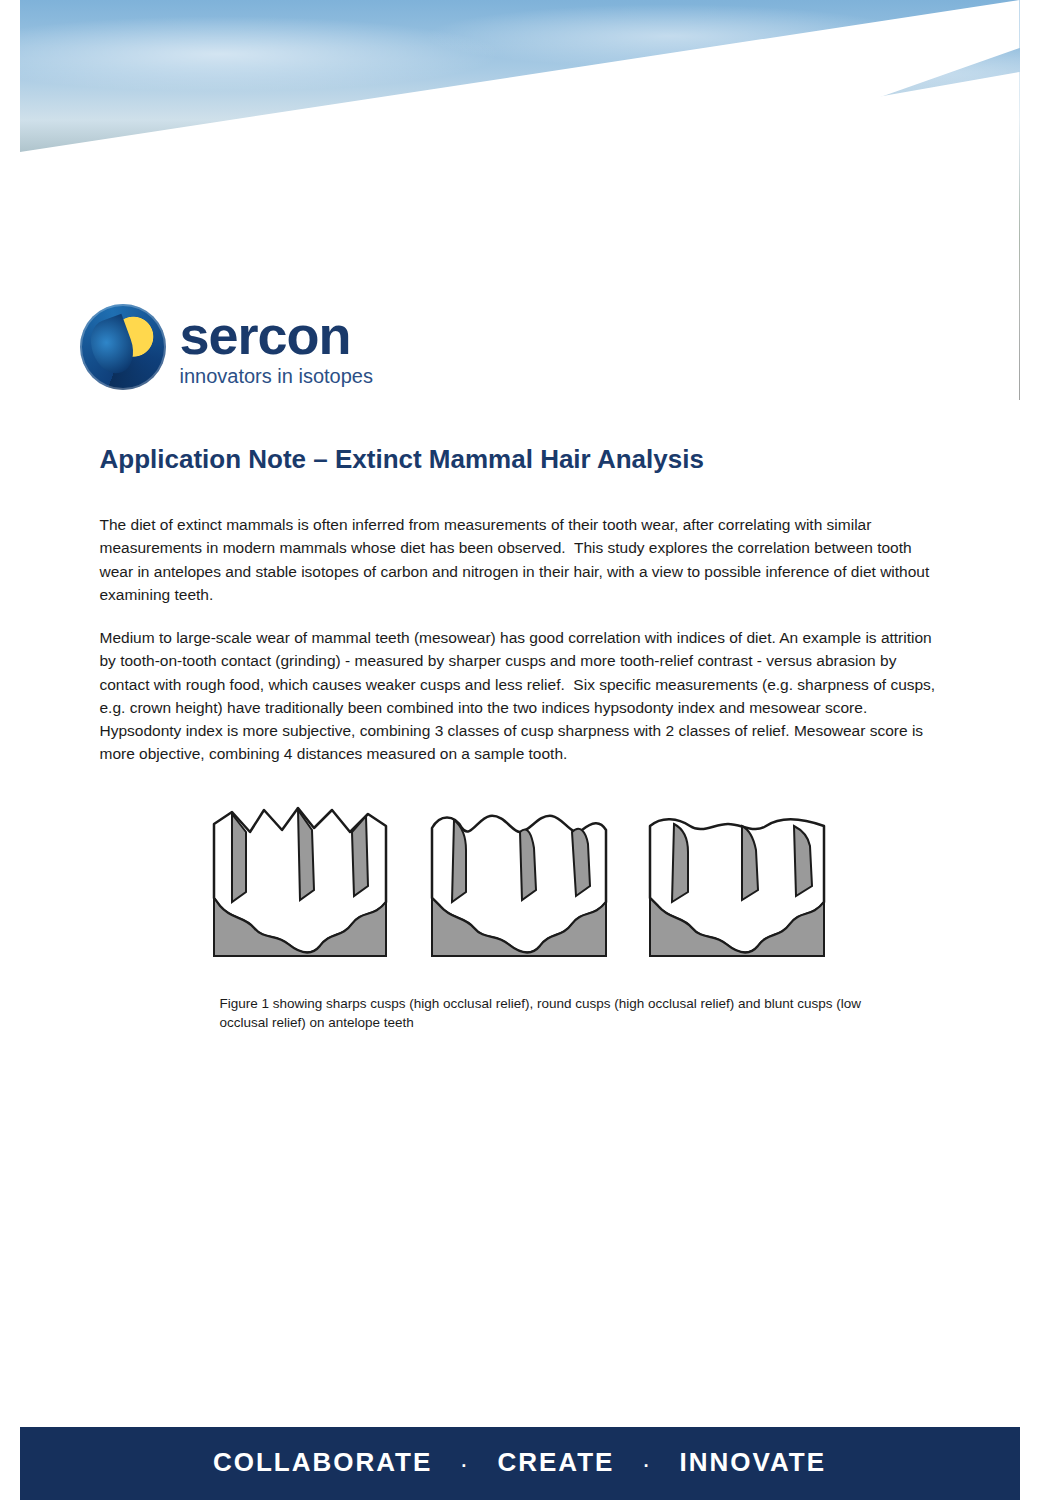sercon
innovators in isotopes
Application Note – Extinct Mammal Hair Analysis
The diet of extinct mammals is often inferred from measurements of their tooth wear, after correlating with similar measurements in modern mammals whose diet has been observed. This study explores the correlation between tooth wear in antelopes and stable isotopes of carbon and nitrogen in their hair, with a view to possible inference of diet without examining teeth.
Medium to large-scale wear of mammal teeth (mesowear) has good correlation with indices of diet. An example is attrition by tooth-on-tooth contact (grinding) - measured by sharper cusps and more tooth-relief contrast - versus abrasion by contact with rough food, which causes weaker cusps and less relief. Six specific measurements (e.g. sharpness of cusps, e.g. crown height) have traditionally been combined into the two indices hypsodonty index and mesowear score. Hypsodonty index is more subjective, combining 3 classes of cusp sharpness with 2 classes of relief. Mesowear score is more objective, combining 4 distances measured on a sample tooth.
Figure 1 showing sharps cusps (high occlusal relief), round cusps (high occlusal relief) and blunt cusps (low occlusal relief) on antelope teeth
COLLABORATE · CREATE · INNOVATE